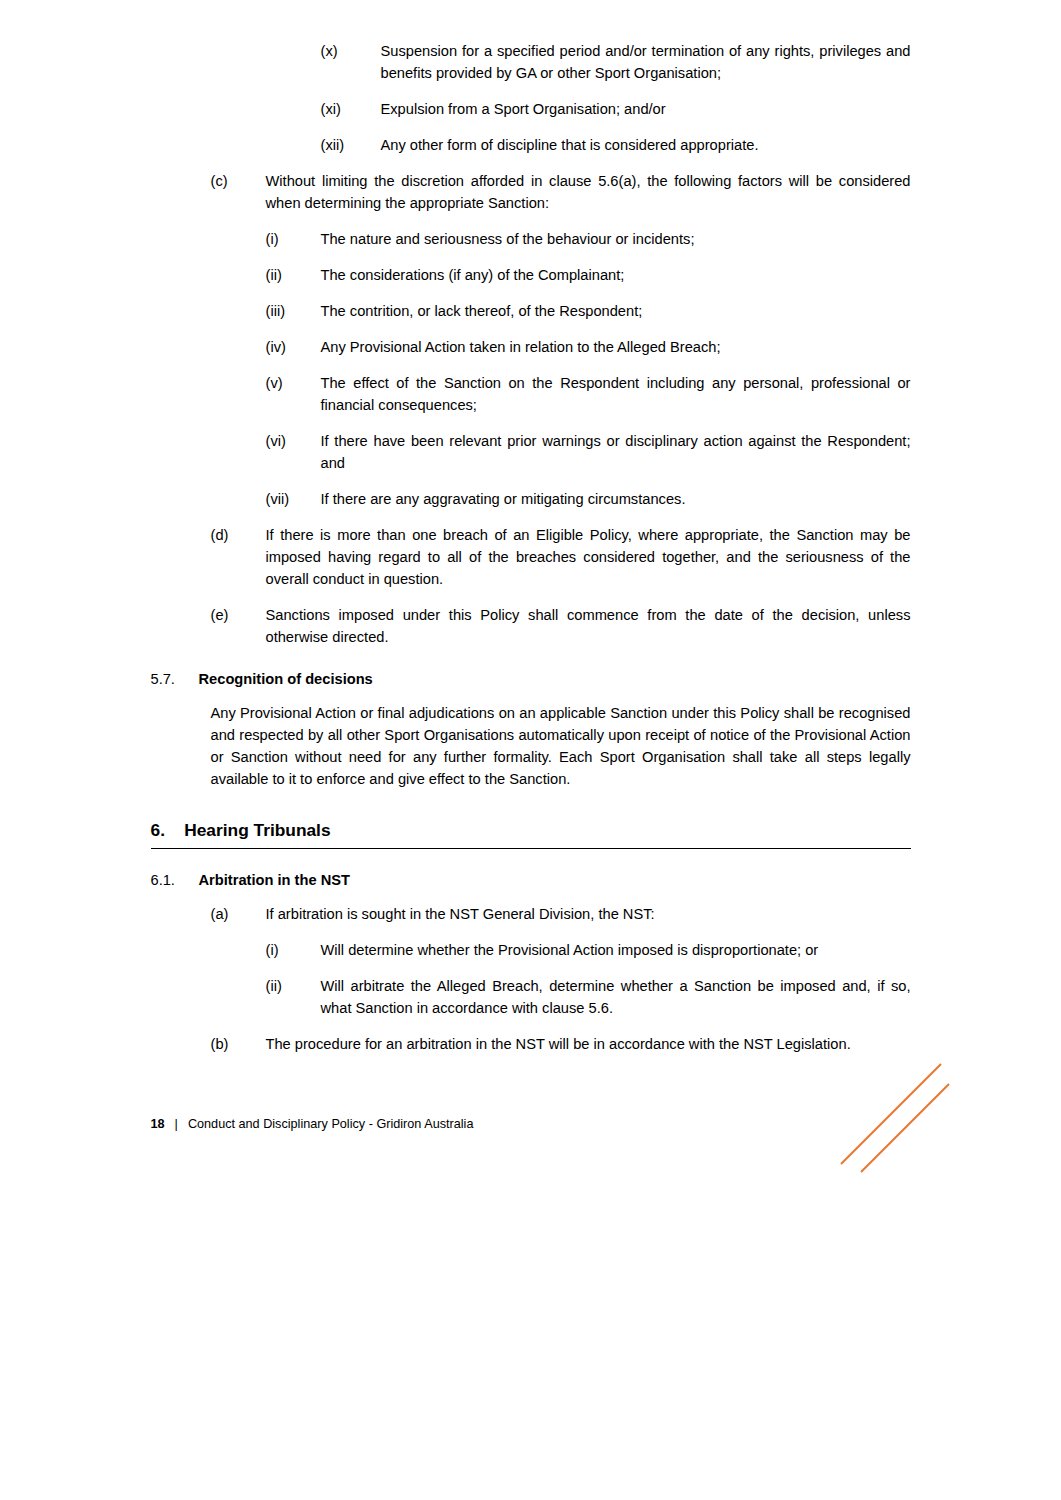(x)
Suspension for a specified period and/or termination of any rights, privileges and benefits provided by GA or other Sport Organisation;
(xi)
Expulsion from a Sport Organisation; and/or
(xii)
Any other form of discipline that is considered appropriate.
(c)
Without limiting the discretion afforded in clause 5.6(a), the following factors will be considered when determining the appropriate Sanction:
(i)
The nature and seriousness of the behaviour or incidents;
(ii)
The considerations (if any) of the Complainant;
(iii)
The contrition, or lack thereof, of the Respondent;
(iv)
Any Provisional Action taken in relation to the Alleged Breach;
(v)
The effect of the Sanction on the Respondent including any personal, professional or financial consequences;
(vi)
If there have been relevant prior warnings or disciplinary action against the Respondent; and
(vii)
If there are any aggravating or mitigating circumstances.
(d)
If there is more than one breach of an Eligible Policy, where appropriate, the Sanction may be imposed having regard to all of the breaches considered together, and the seriousness of the overall conduct in question.
(e)
Sanctions imposed under this Policy shall commence from the date of the decision, unless otherwise directed.
5.7. Recognition of decisions
Any Provisional Action or final adjudications on an applicable Sanction under this Policy shall be recognised and respected by all other Sport Organisations automatically upon receipt of notice of the Provisional Action or Sanction without need for any further formality. Each Sport Organisation shall take all steps legally available to it to enforce and give effect to the Sanction.
6. Hearing Tribunals
6.1. Arbitration in the NST
(a)
If arbitration is sought in the NST General Division, the NST:
(i)
Will determine whether the Provisional Action imposed is disproportionate; or
(ii)
Will arbitrate the Alleged Breach, determine whether a Sanction be imposed and, if so, what Sanction in accordance with clause 5.6.
(b)
The procedure for an arbitration in the NST will be in accordance with the NST Legislation.
18 | Conduct and Disciplinary Policy - Gridiron Australia